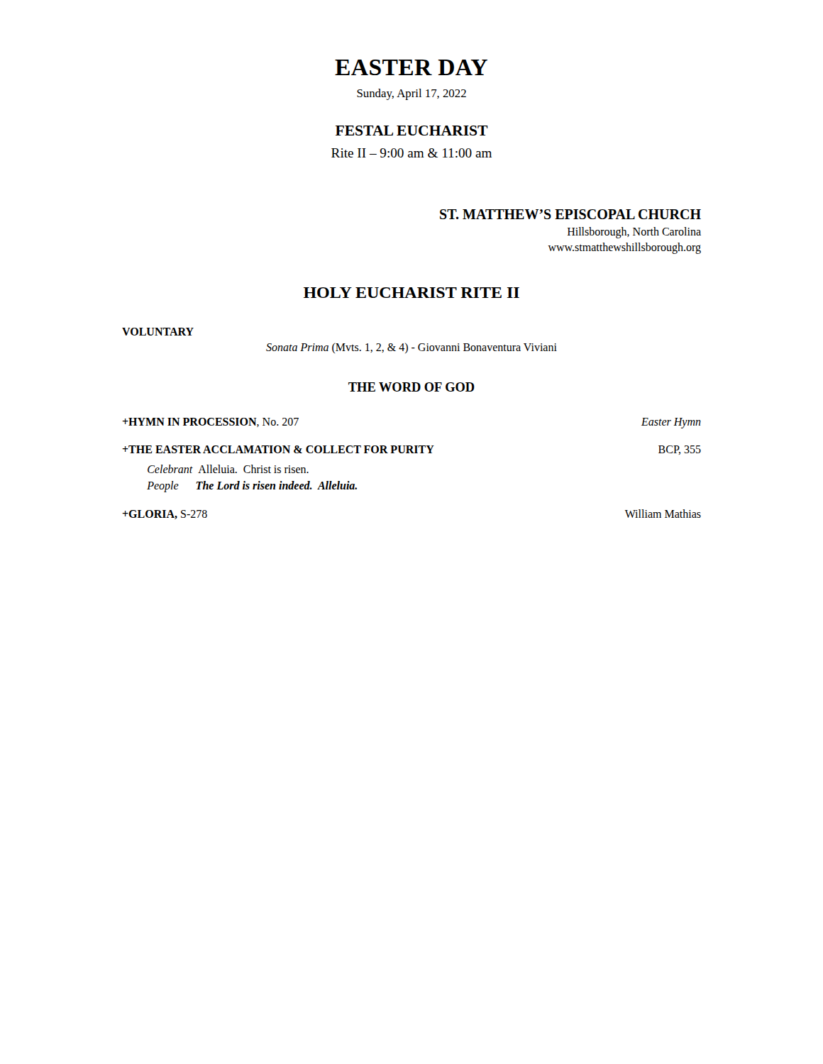EASTER DAY
Sunday, April 17, 2022
FESTAL EUCHARIST
Rite II – 9:00 am & 11:00 am
ST. MATTHEW’S EPISCOPAL CHURCH Hillsborough, North Carolina
www.stmatthewshillsborough.org
HOLY EUCHARIST RITE II
Voluntary Sonata Prima (Mvts. 1, 2, & 4) - Giovanni Bonaventura Viviani
THE WORD OF GOD
Easter Hymn +Hymn in Procession, No. 207
BCP, 355 +The Easter Acclamation & Collect for Purity
Celebrant Alleluia. Christ is risen.
People The Lord is risen indeed. Alleluia.
William Mathias +Gloria, S-278